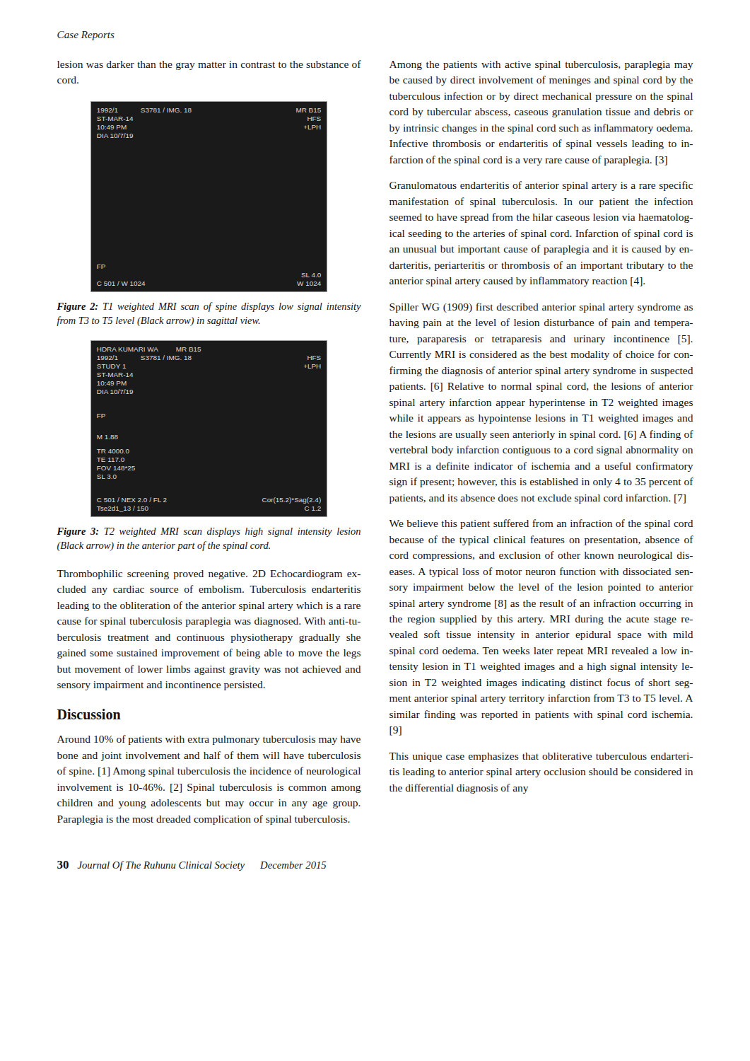Case Reports
lesion was darker than the gray matter in contrast to the substance of cord.
1992/1 S3781 / IMG. 18 MR B15 HFS +LPH ST-MAR-14 10:49 PM DIA 10/7/19 FP C 501 / W 1024 SL 4.0 W 1024
Figure 2: T1 weighted MRI scan of spine displays low signal intensity from T3 to T5 level (Black arrow) in sagittal view.
HDRA KUMARI WA MR B15 1992/1 S3781 / IMG. 18 HFS STUDY 1 +LPH ST-MAR-14 10:49 PM DIA 10/7/19 FP M 1.88 TR 4000.0 TE 117.0 FOV 148*25 SL 3.0 C 501 / NEX 2.0 / FL 2 Tse2d1_13 / 150 Cor(15.2)*Sag(2.4) C 1.2
Figure 3: T2 weighted MRI scan displays high signal intensity lesion (Black arrow) in the anterior part of the spinal cord.
Thrombophilic screening proved negative. 2D Echocardiogram excluded any cardiac source of embolism. Tuberculosis endarteritis leading to the obliteration of the anterior spinal artery which is a rare cause for spinal tuberculosis paraplegia was diagnosed. With anti-tuberculosis treatment and continuous physiotherapy gradually she gained some sustained improvement of being able to move the legs but movement of lower limbs against gravity was not achieved and sensory impairment and incontinence persisted.
Discussion
Around 10% of patients with extra pulmonary tuberculosis may have bone and joint involvement and half of them will have tuberculosis of spine. [1] Among spinal tuberculosis the incidence of neurological involvement is 10-46%. [2] Spinal tuberculosis is common among children and young adolescents but may occur in any age group. Paraplegia is the most dreaded complication of spinal tuberculosis.
Among the patients with active spinal tuberculosis, paraplegia may be caused by direct involvement of meninges and spinal cord by the tuberculous infection or by direct mechanical pressure on the spinal cord by tubercular abscess, caseous granulation tissue and debris or by intrinsic changes in the spinal cord such as inflammatory oedema. Infective thrombosis or endarteritis of spinal vessels leading to infarction of the spinal cord is a very rare cause of paraplegia. [3]
Granulomatous endarteritis of anterior spinal artery is a rare specific manifestation of spinal tuberculosis. In our patient the infection seemed to have spread from the hilar caseous lesion via haematological seeding to the arteries of spinal cord. Infarction of spinal cord is an unusual but important cause of paraplegia and it is caused by endarteritis, periarteritis or thrombosis of an important tributary to the anterior spinal artery caused by inflammatory reaction [4].
Spiller WG (1909) first described anterior spinal artery syndrome as having pain at the level of lesion disturbance of pain and temperature, paraparesis or tetraparesis and urinary incontinence [5]. Currently MRI is considered as the best modality of choice for confirming the diagnosis of anterior spinal artery syndrome in suspected patients. [6] Relative to normal spinal cord, the lesions of anterior spinal artery infarction appear hyperintense in T2 weighted images while it appears as hypointense lesions in T1 weighted images and the lesions are usually seen anteriorly in spinal cord. [6] A finding of vertebral body infarction contiguous to a cord signal abnormality on MRI is a definite indicator of ischemia and a useful confirmatory sign if present; however, this is established in only 4 to 35 percent of patients, and its absence does not exclude spinal cord infarction. [7]
We believe this patient suffered from an infraction of the spinal cord because of the typical clinical features on presentation, absence of cord compressions, and exclusion of other known neurological diseases. A typical loss of motor neuron function with dissociated sensory impairment below the level of the lesion pointed to anterior spinal artery syndrome [8] as the result of an infraction occurring in the region supplied by this artery. MRI during the acute stage revealed soft tissue intensity in anterior epidural space with mild spinal cord oedema. Ten weeks later repeat MRI revealed a low intensity lesion in T1 weighted images and a high signal intensity lesion in T2 weighted images indicating distinct focus of short segment anterior spinal artery territory infarction from T3 to T5 level. A similar finding was reported in patients with spinal cord ischemia. [9]
This unique case emphasizes that obliterative tuberculous endarteritis leading to anterior spinal artery occlusion should be considered in the differential diagnosis of any
30 Journal Of The Ruhunu Clinical Society December 2015